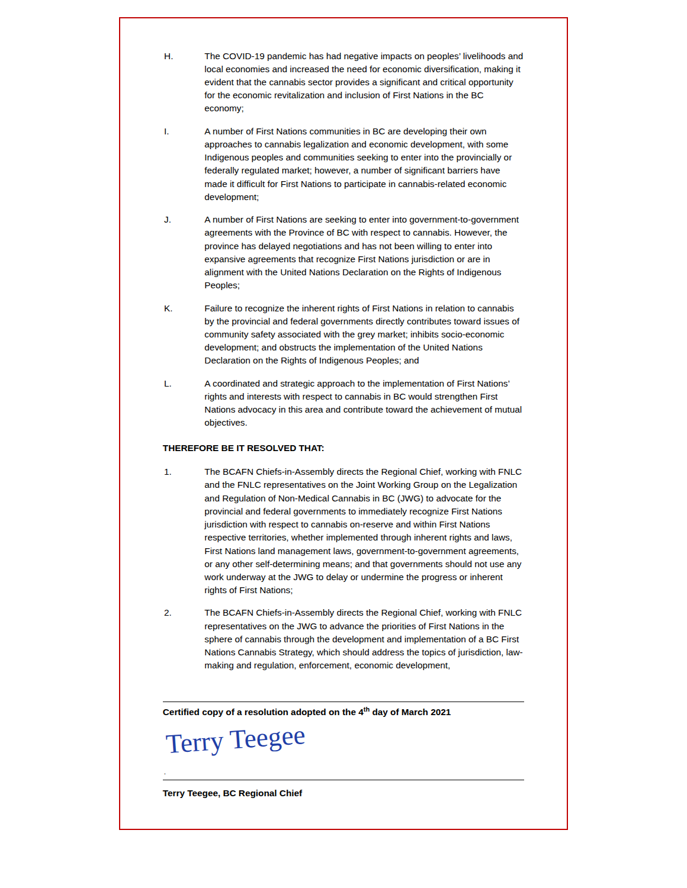H.
The COVID-19 pandemic has had negative impacts on peoples’ livelihoods and local economies and increased the need for economic diversification, making it evident that the cannabis sector provides a significant and critical opportunity for the economic revitalization and inclusion of First Nations in the BC economy;
I.
A number of First Nations communities in BC are developing their own approaches to cannabis legalization and economic development, with some Indigenous peoples and communities seeking to enter into the provincially or federally regulated market; however, a number of significant barriers have made it difficult for First Nations to participate in cannabis-related economic development;
J.
A number of First Nations are seeking to enter into government-to-government agreements with the Province of BC with respect to cannabis. However, the province has delayed negotiations and has not been willing to enter into expansive agreements that recognize First Nations jurisdiction or are in alignment with the United Nations Declaration on the Rights of Indigenous Peoples;
K.
Failure to recognize the inherent rights of First Nations in relation to cannabis by the provincial and federal governments directly contributes toward issues of community safety associated with the grey market; inhibits socio-economic development; and obstructs the implementation of the United Nations Declaration on the Rights of Indigenous Peoples; and
L.
A coordinated and strategic approach to the implementation of First Nations’ rights and interests with respect to cannabis in BC would strengthen First Nations advocacy in this area and contribute toward the achievement of mutual objectives.
THEREFORE BE IT RESOLVED THAT:
1.
The BCAFN Chiefs-in-Assembly directs the Regional Chief, working with FNLC and the FNLC representatives on the Joint Working Group on the Legalization and Regulation of Non-Medical Cannabis in BC (JWG) to advocate for the provincial and federal governments to immediately recognize First Nations jurisdiction with respect to cannabis on-reserve and within First Nations respective territories, whether implemented through inherent rights and laws, First Nations land management laws, government-to-government agreements, or any other self-determining means; and that governments should not use any work underway at the JWG to delay or undermine the progress or inherent rights of First Nations;
2.
The BCAFN Chiefs-in-Assembly directs the Regional Chief, working with FNLC representatives on the JWG to advance the priorities of First Nations in the sphere of cannabis through the development and implementation of a BC First Nations Cannabis Strategy, which should address the topics of jurisdiction, law-making and regulation, enforcement, economic development,
Certified copy of a resolution adopted on the 4th day of March 2021
Terry Teegee
.
Terry Teegee, BC Regional Chief